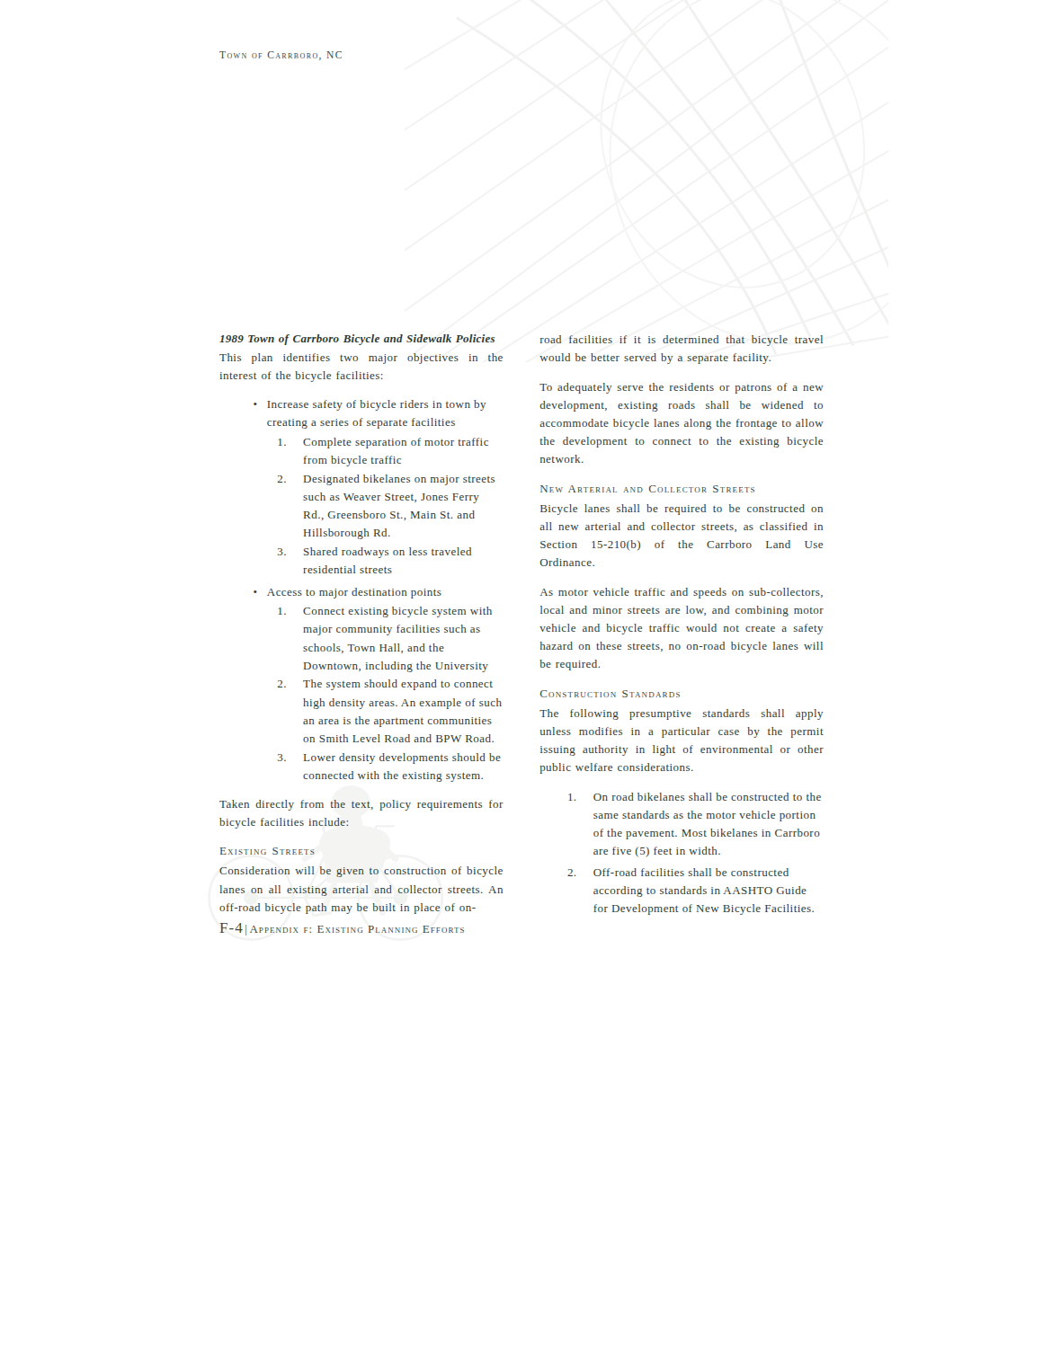Town of Carrboro, NC
1989 Town of Carrboro Bicycle and Sidewalk Policies
This plan identifies two major objectives in the interest of the bicycle facilities:
Increase safety of bicycle riders in town by creating a series of separate facilities
Complete separation of motor traffic from bicycle traffic
Designated bikelanes on major streets such as Weaver Street, Jones Ferry Rd., Greensboro St., Main St. and Hillsborough Rd.
Shared roadways on less traveled residential streets
Access to major destination points
Connect existing bicycle system with major community facilities such as schools, Town Hall, and the Downtown, including the University
The system should expand to connect high density areas. An example of such an area is the apartment communities on Smith Level Road and BPW Road.
Lower density developments should be connected with the existing system.
Taken directly from the text, policy requirements for bicycle facilities include:
Existing Streets
Consideration will be given to construction of bicycle lanes on all existing arterial and collector streets. An off-road bicycle path may be built in place of on-
road facilities if it is determined that bicycle travel would be better served by a separate facility.
To adequately serve the residents or patrons of a new development, existing roads shall be widened to accommodate bicycle lanes along the frontage to allow the development to connect to the existing bicycle network.
New Arterial and Collector Streets
Bicycle lanes shall be required to be constructed on all new arterial and collector streets, as classified in Section 15-210(b) of the Carrboro Land Use Ordinance.
As motor vehicle traffic and speeds on sub-collectors, local and minor streets are low, and combining motor vehicle and bicycle traffic would not create a safety hazard on these streets, no on-road bicycle lanes will be required.
Construction Standards
The following presumptive standards shall apply unless modifies in a particular case by the permit issuing authority in light of environmental or other public welfare considerations.
On road bikelanes shall be constructed to the same standards as the motor vehicle portion of the pavement. Most bikelanes in Carrboro are five (5) feet in width.
Off-road facilities shall be constructed according to standards in AASHTO Guide for Development of New Bicycle Facilities.
F-4|Appendix f: Existing Planning Efforts